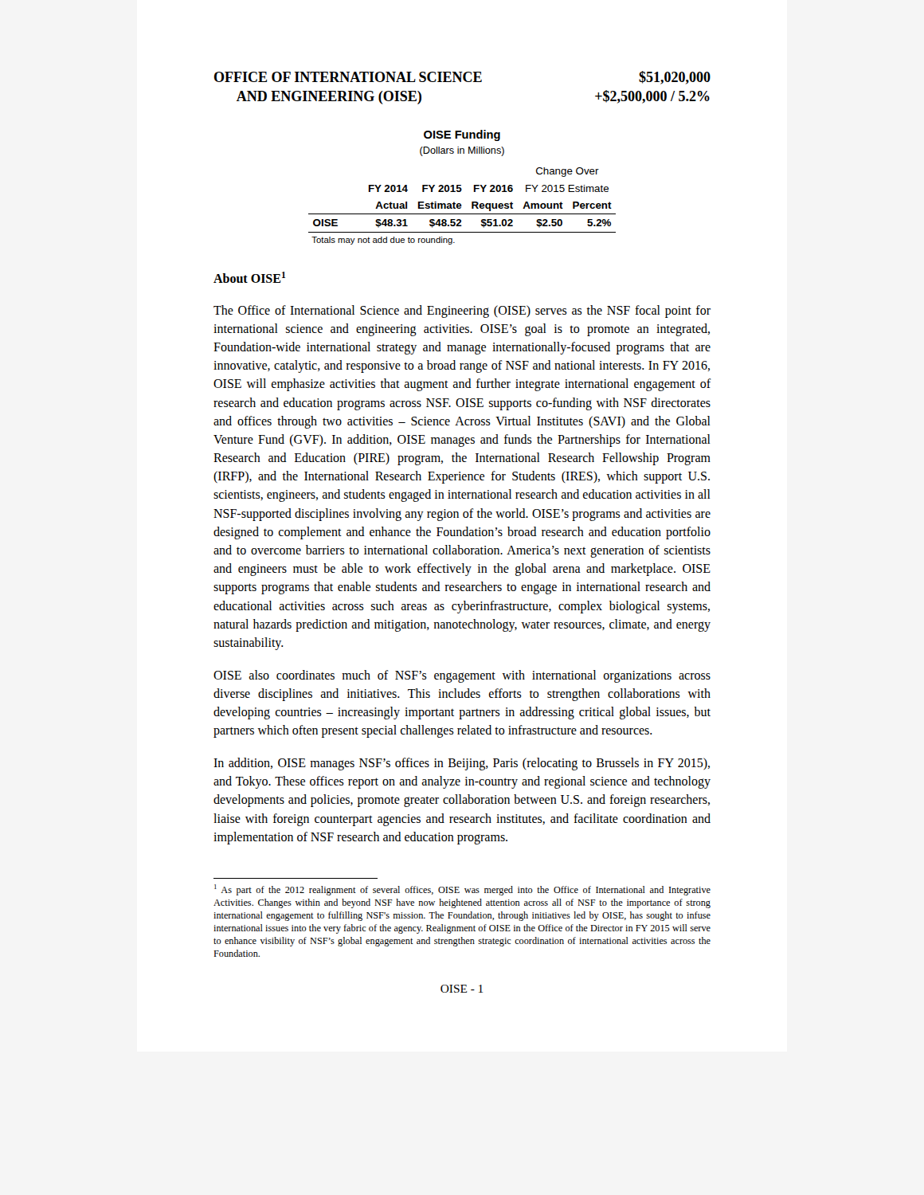Office of International Science
and Engineering (OISE)
$51,020,000
+$2,500,000 / 5.2%
OISE Funding (Dollars in Millions)
| | | | | Change Over |
| --- | --- | --- | --- | --- |
| | FY 2014 | FY 2015 | FY 2016 | FY 2015 Estimate |
| | Actual | Estimate | Request | Amount | Percent |
| OISE | $48.31 | $48.52 | $51.02 | $2.50 | 5.2% |
Totals may not add due to rounding.
About OISE1
The Office of International Science and Engineering (OISE) serves as the NSF focal point for international science and engineering activities. OISE’s goal is to promote an integrated, Foundation-wide international strategy and manage internationally-focused programs that are innovative, catalytic, and responsive to a broad range of NSF and national interests. In FY 2016, OISE will emphasize activities that augment and further integrate international engagement of research and education programs across NSF. OISE supports co-funding with NSF directorates and offices through two activities – Science Across Virtual Institutes (SAVI) and the Global Venture Fund (GVF). In addition, OISE manages and funds the Partnerships for International Research and Education (PIRE) program, the International Research Fellowship Program (IRFP), and the International Research Experience for Students (IRES), which support U.S. scientists, engineers, and students engaged in international research and education activities in all NSF-supported disciplines involving any region of the world. OISE’s programs and activities are designed to complement and enhance the Foundation’s broad research and education portfolio and to overcome barriers to international collaboration. America’s next generation of scientists and engineers must be able to work effectively in the global arena and marketplace. OISE supports programs that enable students and researchers to engage in international research and educational activities across such areas as cyberinfrastructure, complex biological systems, natural hazards prediction and mitigation, nanotechnology, water resources, climate, and energy sustainability.
OISE also coordinates much of NSF’s engagement with international organizations across diverse disciplines and initiatives. This includes efforts to strengthen collaborations with developing countries – increasingly important partners in addressing critical global issues, but partners which often present special challenges related to infrastructure and resources.
In addition, OISE manages NSF’s offices in Beijing, Paris (relocating to Brussels in FY 2015), and Tokyo. These offices report on and analyze in-country and regional science and technology developments and policies, promote greater collaboration between U.S. and foreign researchers, liaise with foreign counterpart agencies and research institutes, and facilitate coordination and implementation of NSF research and education programs.
1 As part of the 2012 realignment of several offices, OISE was merged into the Office of International and Integrative Activities. Changes within and beyond NSF have now heightened attention across all of NSF to the importance of strong international engagement to fulfilling NSF's mission. The Foundation, through initiatives led by OISE, has sought to infuse international issues into the very fabric of the agency. Realignment of OISE in the Office of the Director in FY 2015 will serve to enhance visibility of NSF’s global engagement and strengthen strategic coordination of international activities across the Foundation.
OISE - 1